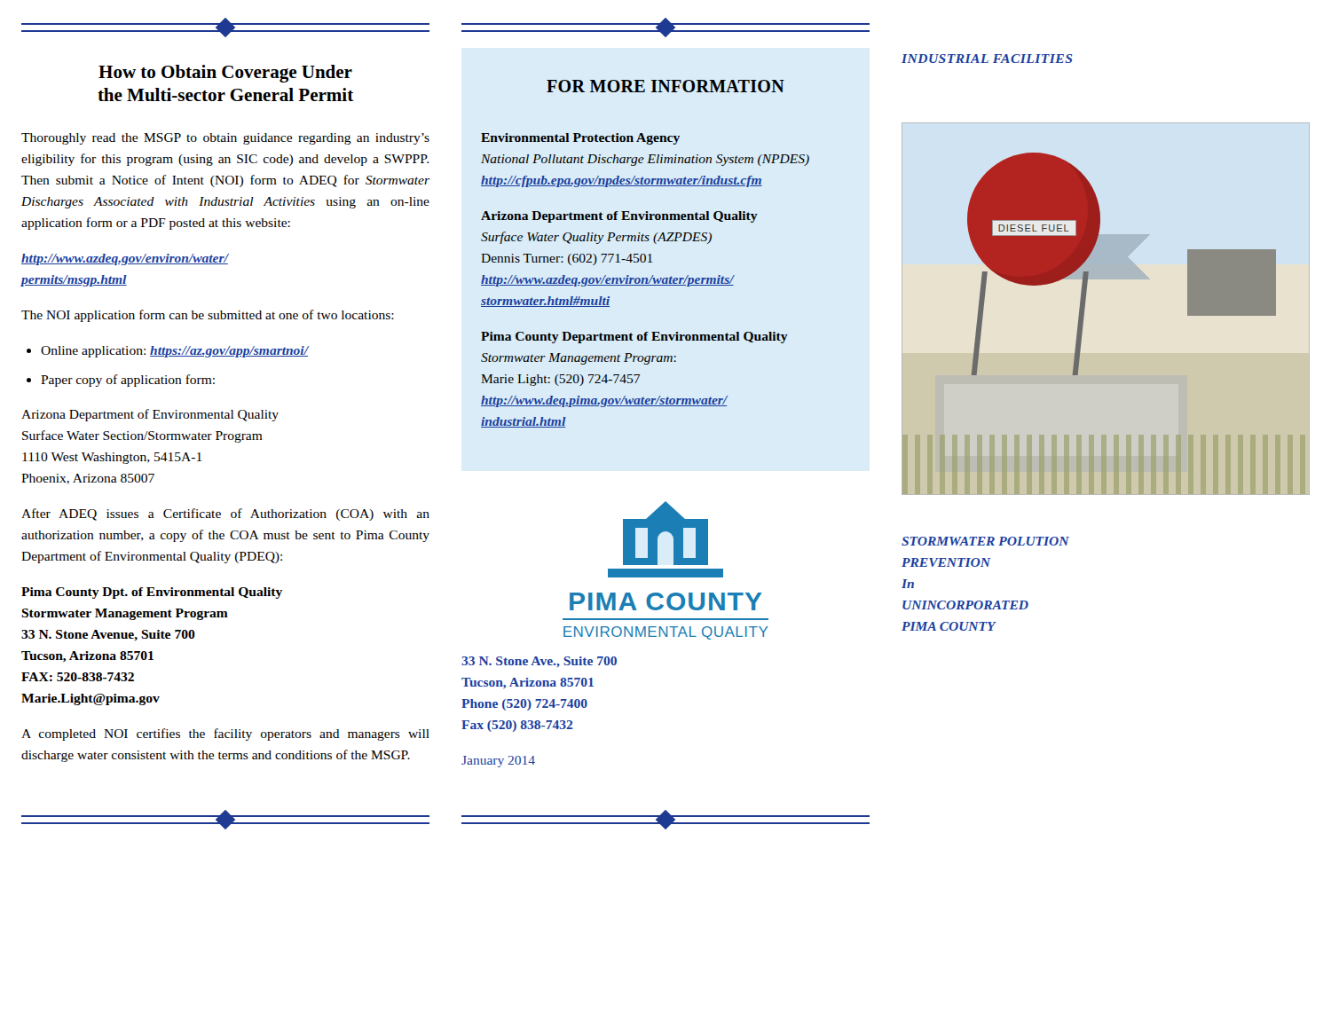How to Obtain Coverage Under
the Multi-sector General Permit
Thoroughly read the MSGP to obtain guidance regarding an industry’s eligibility for this program (using an SIC code) and develop a SWPPP. Then submit a Notice of Intent (NOI) form to ADEQ for Stormwater Discharges Associated with Industrial Activities using an on-line application form or a PDF posted at this website:
http://www.azdeq.gov/environ/water/
permits/msgp.html
The NOI application form can be submitted at one of two locations:
Online application: https://az.gov/app/smartnoi/
Paper copy of application form:
Arizona Department of Environmental Quality
Surface Water Section/Stormwater Program
1110 West Washington, 5415A-1
Phoenix, Arizona 85007
After ADEQ issues a Certificate of Authorization (COA) with an authorization number, a copy of the COA must be sent to Pima County Department of Environmental Quality (PDEQ):
Pima County Dpt. of Environmental Quality
Stormwater Management Program
33 N. Stone Avenue, Suite 700
Tucson, Arizona 85701
FAX: 520-838-7432
Marie.Light@pima.gov
A completed NOI certifies the facility operators and managers will discharge water consistent with the terms and conditions of the MSGP.
FOR MORE INFORMATION
Environmental Protection Agency
National Pollutant Discharge Elimination System (NPDES)
http://cfpub.epa.gov/npdes/stormwater/indust.cfm
Arizona Department of Environmental Quality
Surface Water Quality Permits (AZPDES)
Dennis Turner: (602) 771-4501
http://www.azdeq.gov/environ/water/permits/
stormwater.html#multi
Pima County Department of Environmental Quality
Stormwater Management Program:
Marie Light: (520) 724-7457
http://www.deq.pima.gov/water/stormwater/
industrial.html
PIMA COUNTY
ENVIRONMENTAL QUALITY
33 N. Stone Ave., Suite 700
Tucson, Arizona 85701
Phone (520) 724-7400
Fax (520) 838-7432
January 2014
INDUSTRIAL FACILITIES
DIESEL FUEL
STORMWATER POLUTION
PREVENTION
In
UNINCORPORATED
PIMA COUNTY